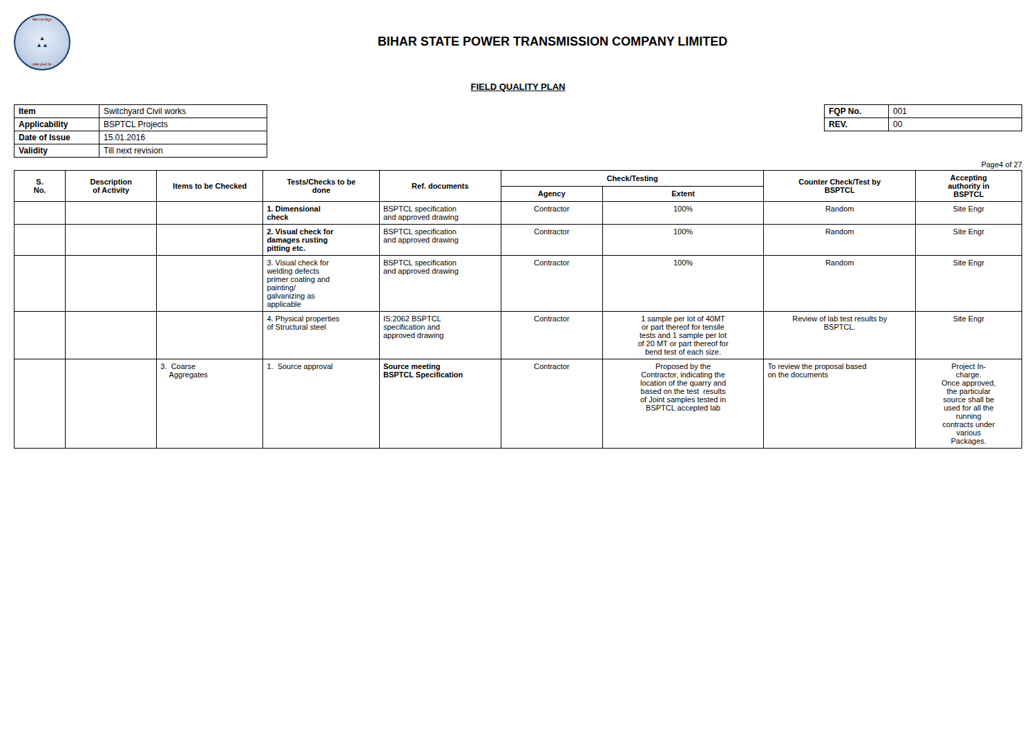बिहार राज्य विद्युत
▲
▲▲
पारेषण कंपनी लि.
BIHAR STATE POWER TRANSMISSION COMPANY LIMITED
FIELD QUALITY PLAN
| Item | Switchyard Civil works |
| Applicability | BSPTCL Projects |
| Date of Issue | 15.01.2016 |
| Validity | Till next revision |
| FQP No. | 001 |
| REV. | 00 |
Page4 of 27
| S. No. | Description of Activity | Items to be Checked | Tests/Checks to be done | Ref. documents | Check/Testing | Counter Check/Test by BSPTCL | Accepting authority in BSPTCL |
| --- | --- | --- | --- | --- | --- | --- | --- |
| Agency | Extent |
| | | | 1. Dimensional check | BSPTCL specification and approved drawing | Contractor | 100% | Random | Site Engr |
| | | | 2. Visual check for damages rusting pitting etc. | BSPTCL specification and approved drawing | Contractor | 100% | Random | Site Engr |
| | | | 3. Visual check for welding defects primer coating and painting/ galvanizing as applicable | BSPTCL specification and approved drawing | Contractor | 100% | Random | Site Engr |
| | | | 4. Physical properties of Structural steel | IS:2062 BSPTCL specification and approved drawing | Contractor | 1 sample per lot of 40MT or part thereof for tensile tests and 1 sample per lot of 20 MT or part thereof for bend test of each size. | Review of lab test results by BSPTCL. | Site Engr |
| | | 3. Coarse Aggregates | 1. Source approval | Source meeting BSPTCL Specification | Contractor | Proposed by the Contractor, indicating the location of the quarry and based on the test results of Joint samples tested in BSPTCL accepted lab | To review the proposal based on the documents | Project In- charge. Once approved, the particular source shall be used for all the running contracts under various Packages. |